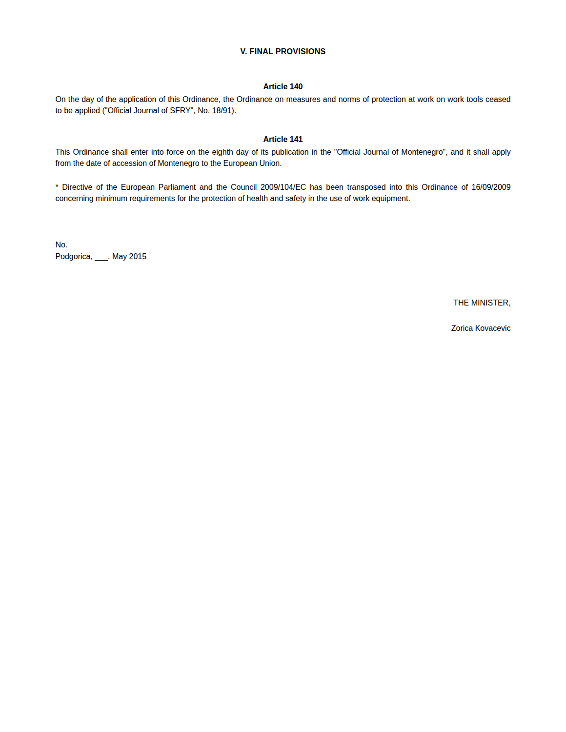V. FINAL PROVISIONS
Article 140
On the day of the application of this Ordinance, the Ordinance on measures and norms of protection at work on work tools ceased to be applied ("Official Journal of SFRY", No. 18/91).
Article 141
This Ordinance shall enter into force on the eighth day of its publication in the "Official Journal of Montenegro", and it shall apply from the date of accession of Montenegro to the European Union.
* Directive of the European Parliament and the Council 2009/104/EC has been transposed into this Ordinance of 16/09/2009 concerning minimum requirements for the protection of health and safety in the use of work equipment.
No.
Podgorica, ___. May 2015
THE MINISTER,
Zorica Kovacevic